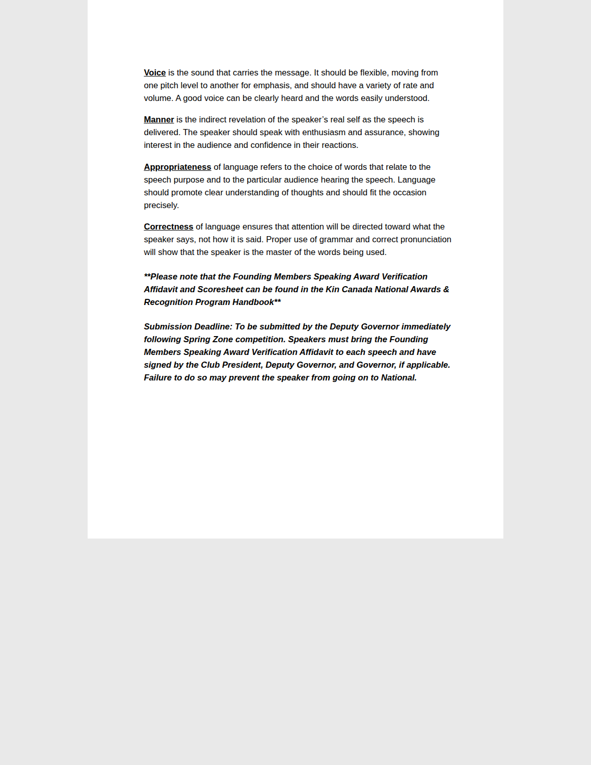Voice is the sound that carries the message. It should be flexible, moving from one pitch level to another for emphasis, and should have a variety of rate and volume. A good voice can be clearly heard and the words easily understood.
Manner is the indirect revelation of the speaker’s real self as the speech is delivered. The speaker should speak with enthusiasm and assurance, showing interest in the audience and confidence in their reactions.
Appropriateness of language refers to the choice of words that relate to the speech purpose and to the particular audience hearing the speech. Language should promote clear understanding of thoughts and should fit the occasion precisely.
Correctness of language ensures that attention will be directed toward what the speaker says, not how it is said. Proper use of grammar and correct pronunciation will show that the speaker is the master of the words being used.
**Please note that the Founding Members Speaking Award Verification Affidavit and Scoresheet can be found in the Kin Canada National Awards & Recognition Program Handbook**
Submission Deadline: To be submitted by the Deputy Governor immediately following Spring Zone competition. Speakers must bring the Founding Members Speaking Award Verification Affidavit to each speech and have signed by the Club President, Deputy Governor, and Governor, if applicable. Failure to do so may prevent the speaker from going on to National.